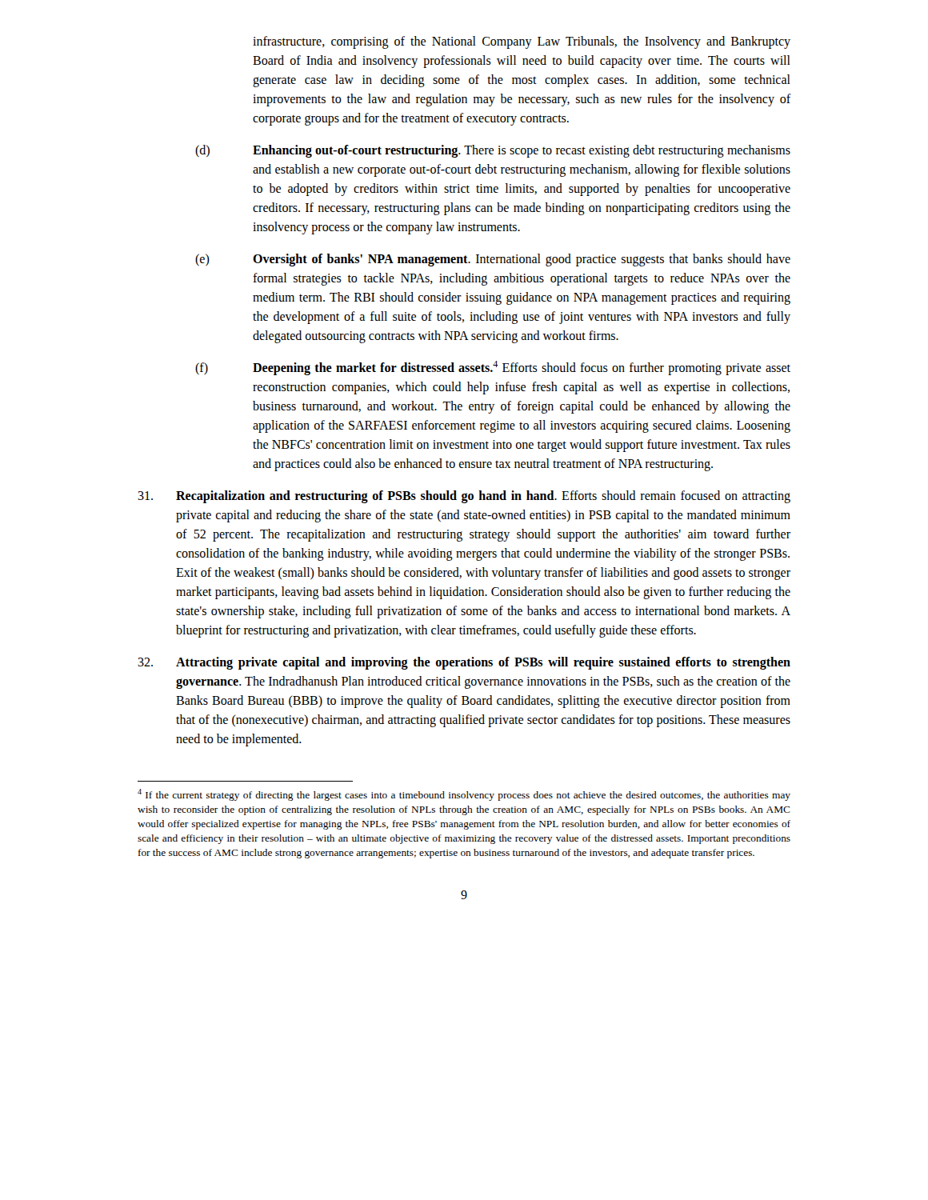infrastructure, comprising of the National Company Law Tribunals, the Insolvency and Bankruptcy Board of India and insolvency professionals will need to build capacity over time. The courts will generate case law in deciding some of the most complex cases. In addition, some technical improvements to the law and regulation may be necessary, such as new rules for the insolvency of corporate groups and for the treatment of executory contracts.
(d)
Enhancing out-of-court restructuring. There is scope to recast existing debt restructuring mechanisms and establish a new corporate out-of-court debt restructuring mechanism, allowing for flexible solutions to be adopted by creditors within strict time limits, and supported by penalties for uncooperative creditors. If necessary, restructuring plans can be made binding on nonparticipating creditors using the insolvency process or the company law instruments.
(e)
Oversight of banks' NPA management. International good practice suggests that banks should have formal strategies to tackle NPAs, including ambitious operational targets to reduce NPAs over the medium term. The RBI should consider issuing guidance on NPA management practices and requiring the development of a full suite of tools, including use of joint ventures with NPA investors and fully delegated outsourcing contracts with NPA servicing and workout firms.
(f)
Deepening the market for distressed assets.4 Efforts should focus on further promoting private asset reconstruction companies, which could help infuse fresh capital as well as expertise in collections, business turnaround, and workout. The entry of foreign capital could be enhanced by allowing the application of the SARFAESI enforcement regime to all investors acquiring secured claims. Loosening the NBFCs' concentration limit on investment into one target would support future investment. Tax rules and practices could also be enhanced to ensure tax neutral treatment of NPA restructuring.
31.
Recapitalization and restructuring of PSBs should go hand in hand. Efforts should remain focused on attracting private capital and reducing the share of the state (and state-owned entities) in PSB capital to the mandated minimum of 52 percent. The recapitalization and restructuring strategy should support the authorities' aim toward further consolidation of the banking industry, while avoiding mergers that could undermine the viability of the stronger PSBs. Exit of the weakest (small) banks should be considered, with voluntary transfer of liabilities and good assets to stronger market participants, leaving bad assets behind in liquidation. Consideration should also be given to further reducing the state's ownership stake, including full privatization of some of the banks and access to international bond markets. A blueprint for restructuring and privatization, with clear timeframes, could usefully guide these efforts.
32.
Attracting private capital and improving the operations of PSBs will require sustained efforts to strengthen governance. The Indradhanush Plan introduced critical governance innovations in the PSBs, such as the creation of the Banks Board Bureau (BBB) to improve the quality of Board candidates, splitting the executive director position from that of the (nonexecutive) chairman, and attracting qualified private sector candidates for top positions. These measures need to be implemented.
4 If the current strategy of directing the largest cases into a timebound insolvency process does not achieve the desired outcomes, the authorities may wish to reconsider the option of centralizing the resolution of NPLs through the creation of an AMC, especially for NPLs on PSBs books. An AMC would offer specialized expertise for managing the NPLs, free PSBs' management from the NPL resolution burden, and allow for better economies of scale and efficiency in their resolution – with an ultimate objective of maximizing the recovery value of the distressed assets. Important preconditions for the success of AMC include strong governance arrangements; expertise on business turnaround of the investors, and adequate transfer prices.
9